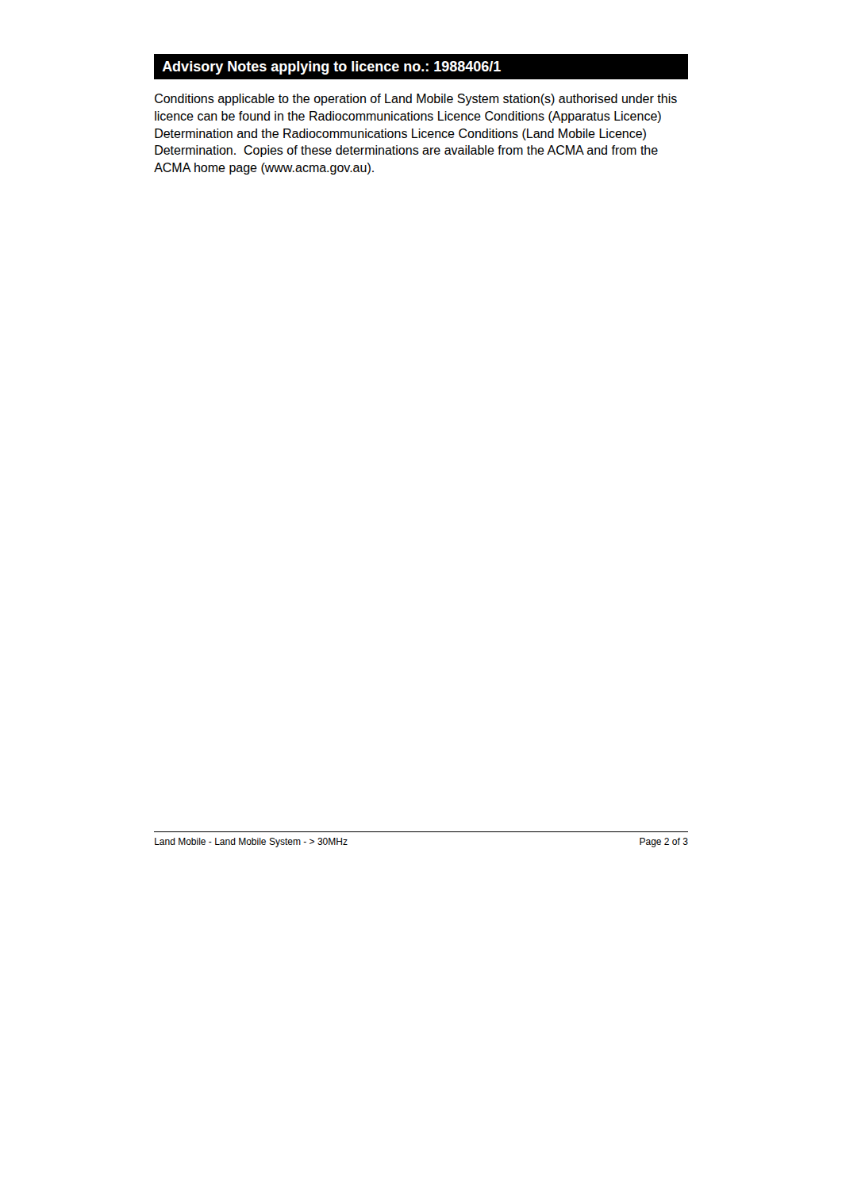Advisory Notes applying to licence no.: 1988406/1
Conditions applicable to the operation of Land Mobile System station(s) authorised under this licence can be found in the Radiocommunications Licence Conditions (Apparatus Licence) Determination and the Radiocommunications Licence Conditions (Land Mobile Licence) Determination. Copies of these determinations are available from the ACMA and from the ACMA home page (www.acma.gov.au).
Land Mobile - Land Mobile System - > 30MHz
Page 2 of 3